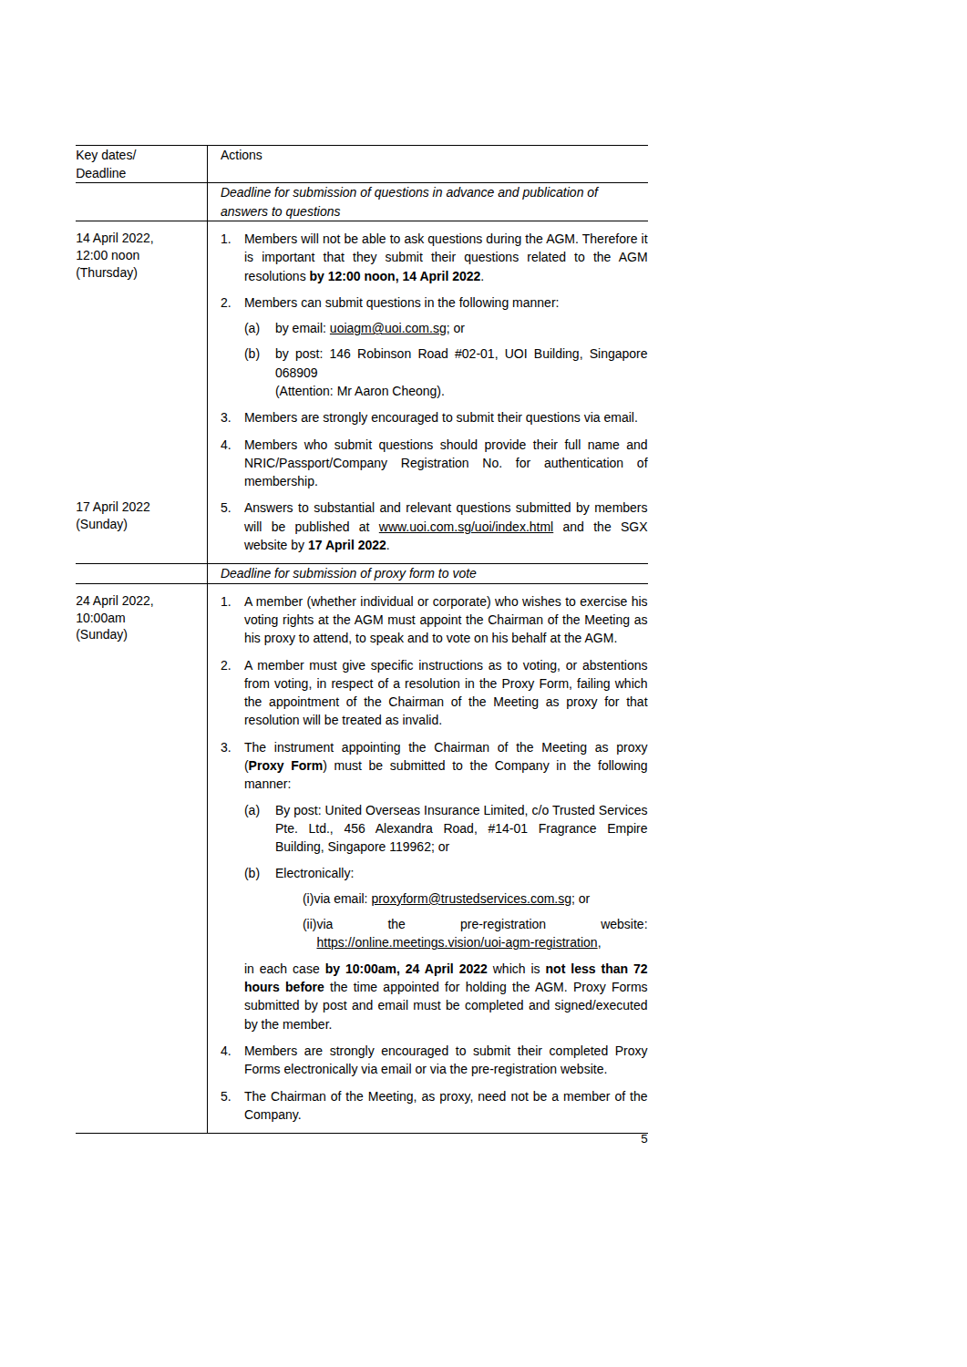| Key dates/ Deadline | Actions |
| --- | --- |
| | Deadline for submission of questions in advance and publication of answers to questions |
| 14 April 2022, 12:00 noon (Thursday) | 1. Members will not be able to ask questions during the AGM. Therefore it is important that they submit their questions related to the AGM resolutions by 12:00 noon, 14 April 2022 . 2. Members can submit questions in the following manner: (a) by email: uoiagm@uoi.com.sg ; or (b) by post: 146 Robinson Road #02-01, UOI Building, Singapore 068909 (Attention: Mr Aaron Cheong). 3. Members are strongly encouraged to submit their questions via email. 4. Members who submit questions should provide their full name and NRIC/Passport/Company Registration No. for authentication of membership. |
| 17 April 2022 (Sunday) | 5. Answers to substantial and relevant questions submitted by members will be published at www.uoi.com.sg/uoi/index.html and the SGX website by 17 April 2022 . |
| | Deadline for submission of proxy form to vote |
| 24 April 2022, 10:00am (Sunday) | 1. A member (whether individual or corporate) who wishes to exercise his voting rights at the AGM must appoint the Chairman of the Meeting as his proxy to attend, to speak and to vote on his behalf at the AGM. 2. A member must give specific instructions as to voting, or abstentions from voting, in respect of a resolution in the Proxy Form, failing which the appointment of the Chairman of the Meeting as proxy for that resolution will be treated as invalid. 3. The instrument appointing the Chairman of the Meeting as proxy ( Proxy Form ) must be submitted to the Company in the following manner: (a) By post: United Overseas Insurance Limited, c/o Trusted Services Pte. Ltd., 456 Alexandra Road, #14-01 Fragrance Empire Building, Singapore 119962; or (b) Electronically: (i) via email: proxyform@trustedservices.com.sg ; or (ii) via the pre-registration website: https://online.meetings.vision/uoi-agm-registration , in each case by 10:00am, 24 April 2022 which is not less than 72 hours before the time appointed for holding the AGM. Proxy Forms submitted by post and email must be completed and signed/executed by the member. 4. Members are strongly encouraged to submit their completed Proxy Forms electronically via email or via the pre-registration website. 5. The Chairman of the Meeting, as proxy, need not be a member of the Company. |
5